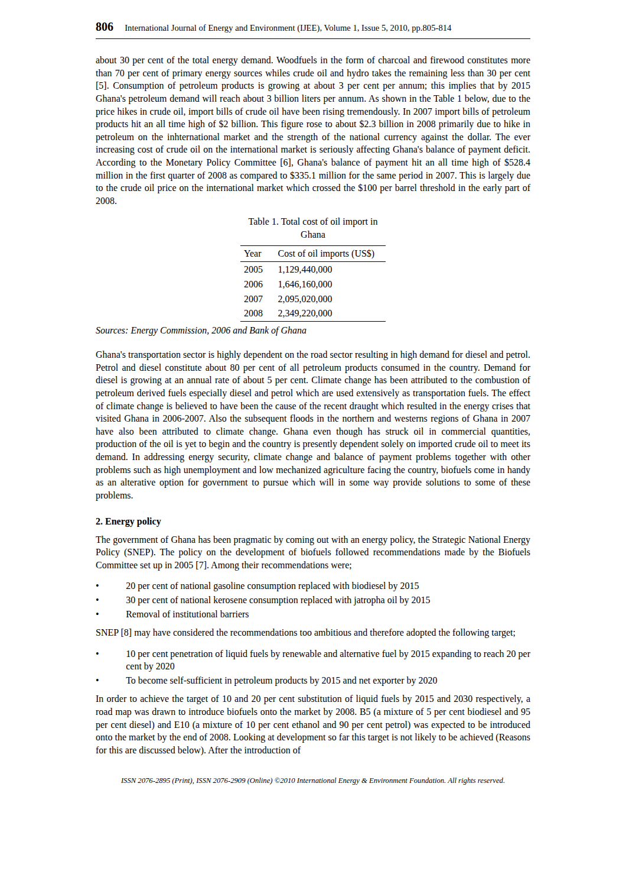806
International Journal of Energy and Environment (IJEE), Volume 1, Issue 5, 2010, pp.805-814
about 30 per cent of the total energy demand. Woodfuels in the form of charcoal and firewood constitutes more than 70 per cent of primary energy sources whiles crude oil and hydro takes the remaining less than 30 per cent [5]. Consumption of petroleum products is growing at about 3 per cent per annum; this implies that by 2015 Ghana's petroleum demand will reach about 3 billion liters per annum. As shown in the Table 1 below, due to the price hikes in crude oil, import bills of crude oil have been rising tremendously. In 2007 import bills of petroleum products hit an all time high of $2 billion. This figure rose to about $2.3 billion in 2008 primarily due to hike in petroleum on the inhternational market and the strength of the national currency against the dollar. The ever increasing cost of crude oil on the international market is seriously affecting Ghana's balance of payment deficit. According to the Monetary Policy Committee [6], Ghana's balance of payment hit an all time high of $528.4 million in the first quarter of 2008 as compared to $335.1 million for the same period in 2007. This is largely due to the crude oil price on the international market which crossed the $100 per barrel threshold in the early part of 2008.
Table 1. Total cost of oil import in Ghana
| Year | Cost of oil imports (US$) |
| --- | --- |
| 2005 | 1,129,440,000 |
| 2006 | 1,646,160,000 |
| 2007 | 2,095,020,000 |
| 2008 | 2,349,220,000 |
Sources: Energy Commission, 2006 and Bank of Ghana
Ghana's transportation sector is highly dependent on the road sector resulting in high demand for diesel and petrol. Petrol and diesel constitute about 80 per cent of all petroleum products consumed in the country. Demand for diesel is growing at an annual rate of about 5 per cent. Climate change has been attributed to the combustion of petroleum derived fuels especially diesel and petrol which are used extensively as transportation fuels. The effect of climate change is believed to have been the cause of the recent draught which resulted in the energy crises that visited Ghana in 2006-2007. Also the subsequent floods in the northern and westerns regions of Ghana in 2007 have also been attributed to climate change. Ghana even though has struck oil in commercial quantities, production of the oil is yet to begin and the country is presently dependent solely on imported crude oil to meet its demand. In addressing energy security, climate change and balance of payment problems together with other problems such as high unemployment and low mechanized agriculture facing the country, biofuels come in handy as an alterative option for government to pursue which will in some way provide solutions to some of these problems.
2. Energy policy
The government of Ghana has been pragmatic by coming out with an energy policy, the Strategic National Energy Policy (SNEP). The policy on the development of biofuels followed recommendations made by the Biofuels Committee set up in 2005 [7]. Among their recommendations were;
20 per cent of national gasoline consumption replaced with biodiesel by 2015
30 per cent of national kerosene consumption replaced with jatropha oil by 2015
Removal of institutional barriers
SNEP [8] may have considered the recommendations too ambitious and therefore adopted the following target;
10 per cent penetration of liquid fuels by renewable and alternative fuel by 2015 expanding to reach 20 per cent by 2020
To become self-sufficient in petroleum products by 2015 and net exporter by 2020
In order to achieve the target of 10 and 20 per cent substitution of liquid fuels by 2015 and 2030 respectively, a road map was drawn to introduce biofuels onto the market by 2008. B5 (a mixture of 5 per cent biodiesel and 95 per cent diesel) and E10 (a mixture of 10 per cent ethanol and 90 per cent petrol) was expected to be introduced onto the market by the end of 2008. Looking at development so far this target is not likely to be achieved (Reasons for this are discussed below). After the introduction of
ISSN 2076-2895 (Print), ISSN 2076-2909 (Online) ©2010 International Energy & Environment Foundation. All rights reserved.